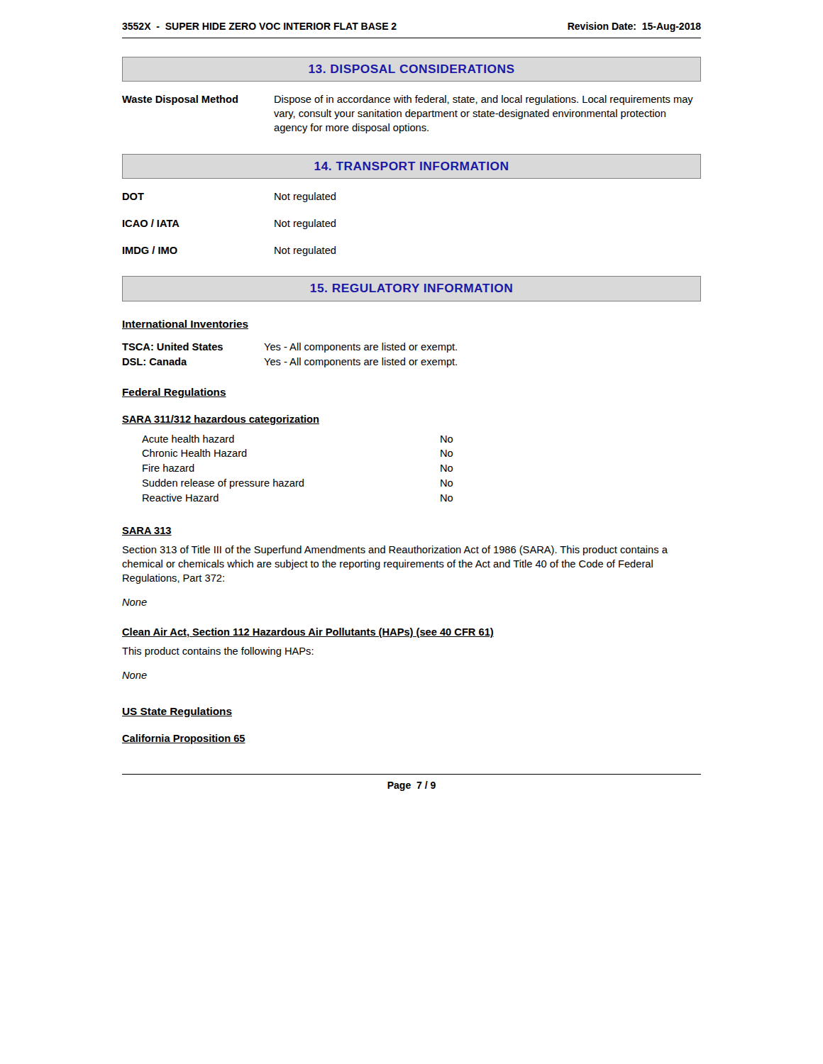3552X - SUPER HIDE ZERO VOC INTERIOR FLAT BASE 2
Revision Date: 15-Aug-2018
13. DISPOSAL CONSIDERATIONS
Waste Disposal Method
Dispose of in accordance with federal, state, and local regulations. Local requirements may vary, consult your sanitation department or state-designated environmental protection agency for more disposal options.
14. TRANSPORT INFORMATION
DOT
Not regulated
ICAO / IATA
Not regulated
IMDG / IMO
Not regulated
15. REGULATORY INFORMATION
International Inventories
TSCA: United States
Yes - All components are listed or exempt.
DSL: Canada
Yes - All components are listed or exempt.
Federal Regulations
SARA 311/312 hazardous categorization
Acute health hazard
No
Chronic Health Hazard
No
Fire hazard
No
Sudden release of pressure hazard
No
Reactive Hazard
No
SARA 313
Section 313 of Title III of the Superfund Amendments and Reauthorization Act of 1986 (SARA). This product contains a chemical or chemicals which are subject to the reporting requirements of the Act and Title 40 of the Code of Federal Regulations, Part 372:
None
Clean Air Act, Section 112 Hazardous Air Pollutants (HAPs) (see 40 CFR 61)
This product contains the following HAPs:
None
US State Regulations
California Proposition 65
Page 7 / 9